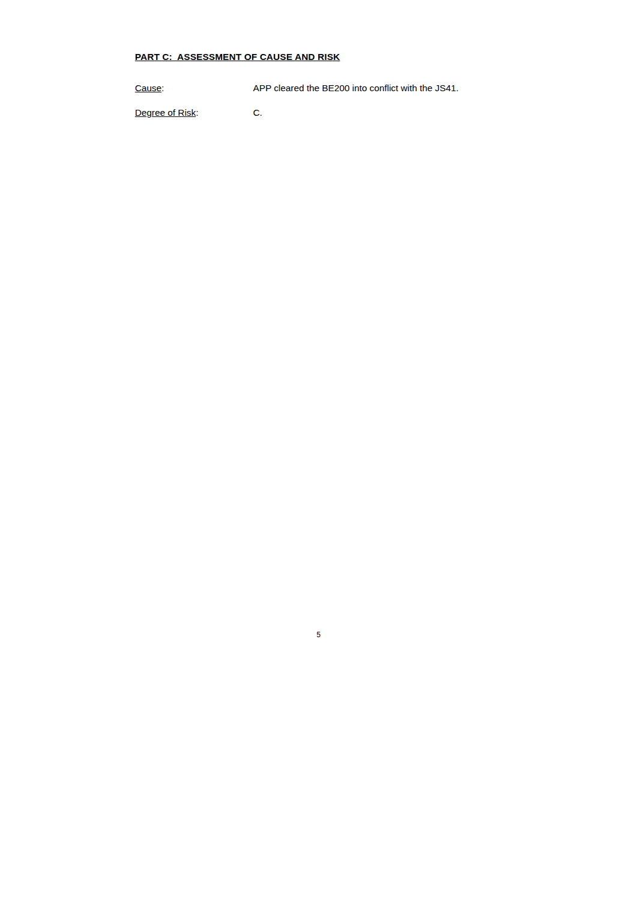PART C: ASSESSMENT OF CAUSE AND RISK
| Cause : | APP cleared the BE200 into conflict with the JS41. |
| Degree of Risk : | C. |
5